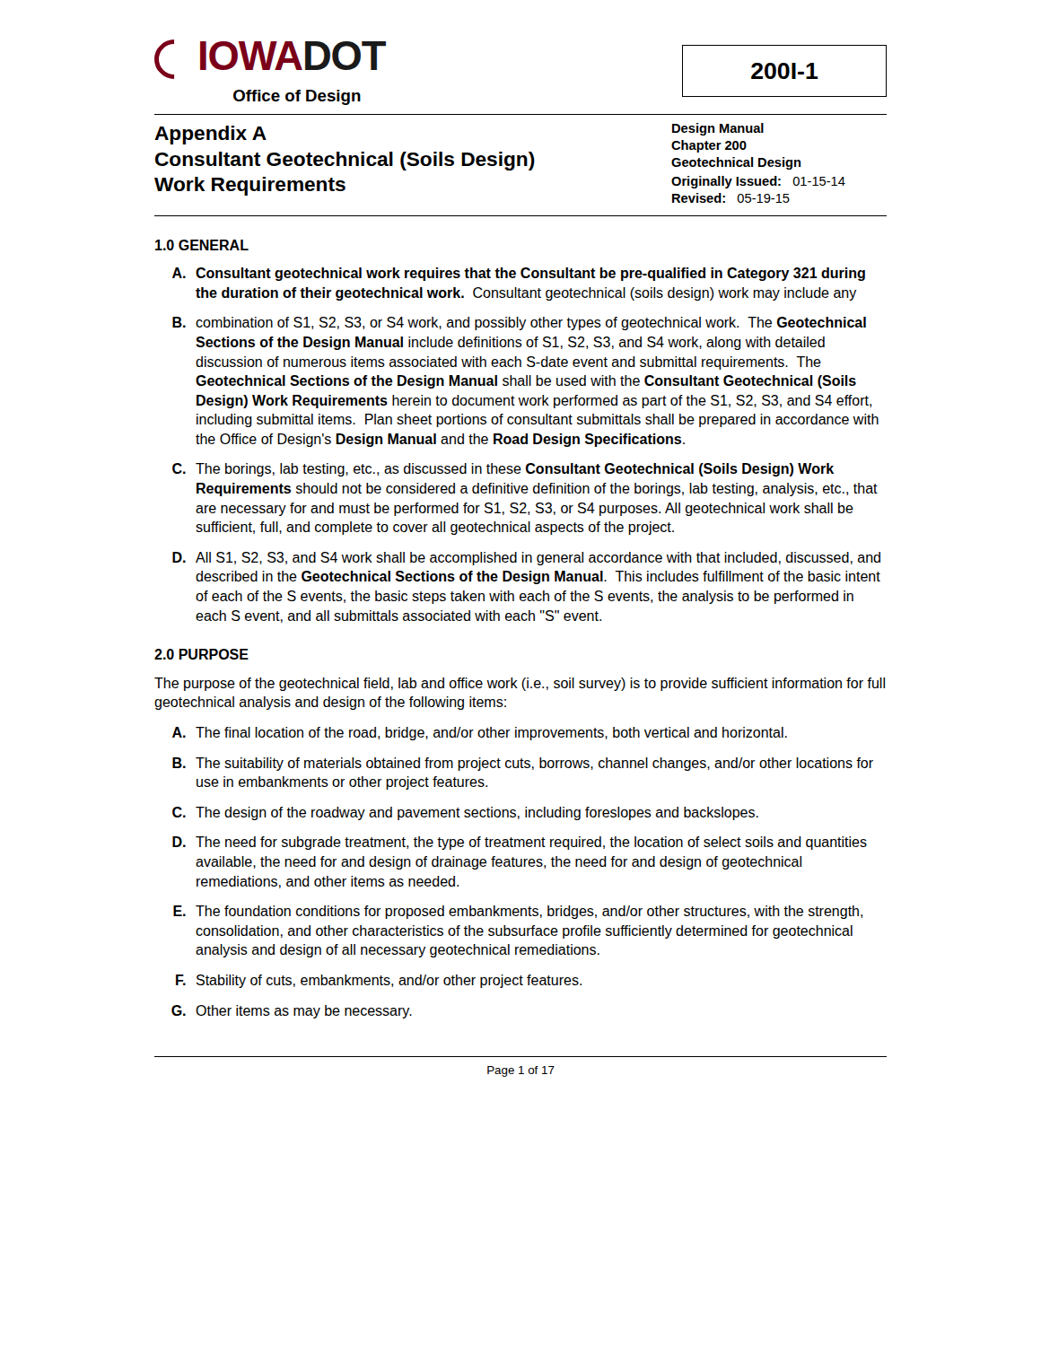IOWA DOT
Office of Design
200I-1
Appendix A
Consultant Geotechnical (Soils Design)
Work Requirements
Design Manual
Chapter 200
Geotechnical Design
Originally Issued: 01-15-14
Revised: 05-19-15
1.0 GENERAL
Consultant geotechnical work requires that the Consultant be pre-qualified in Category 321 during the duration of their geotechnical work. Consultant geotechnical (soils design) work may include any
combination of S1, S2, S3, or S4 work, and possibly other types of geotechnical work. The Geotechnical Sections of the Design Manual include definitions of S1, S2, S3, and S4 work, along with detailed discussion of numerous items associated with each S-date event and submittal requirements. The Geotechnical Sections of the Design Manual shall be used with the Consultant Geotechnical (Soils Design) Work Requirements herein to document work performed as part of the S1, S2, S3, and S4 effort, including submittal items. Plan sheet portions of consultant submittals shall be prepared in accordance with the Office of Design's Design Manual and the Road Design Specifications.
The borings, lab testing, etc., as discussed in these Consultant Geotechnical (Soils Design) Work Requirements should not be considered a definitive definition of the borings, lab testing, analysis, etc., that are necessary for and must be performed for S1, S2, S3, or S4 purposes. All geotechnical work shall be sufficient, full, and complete to cover all geotechnical aspects of the project.
All S1, S2, S3, and S4 work shall be accomplished in general accordance with that included, discussed, and described in the Geotechnical Sections of the Design Manual. This includes fulfillment of the basic intent of each of the S events, the basic steps taken with each of the S events, the analysis to be performed in each S event, and all submittals associated with each "S" event.
2.0 PURPOSE
The purpose of the geotechnical field, lab and office work (i.e., soil survey) is to provide sufficient information for full geotechnical analysis and design of the following items:
The final location of the road, bridge, and/or other improvements, both vertical and horizontal.
The suitability of materials obtained from project cuts, borrows, channel changes, and/or other locations for use in embankments or other project features.
The design of the roadway and pavement sections, including foreslopes and backslopes.
The need for subgrade treatment, the type of treatment required, the location of select soils and quantities available, the need for and design of drainage features, the need for and design of geotechnical remediations, and other items as needed.
The foundation conditions for proposed embankments, bridges, and/or other structures, with the strength, consolidation, and other characteristics of the subsurface profile sufficiently determined for geotechnical analysis and design of all necessary geotechnical remediations.
Stability of cuts, embankments, and/or other project features.
Other items as may be necessary.
Page 1 of 17